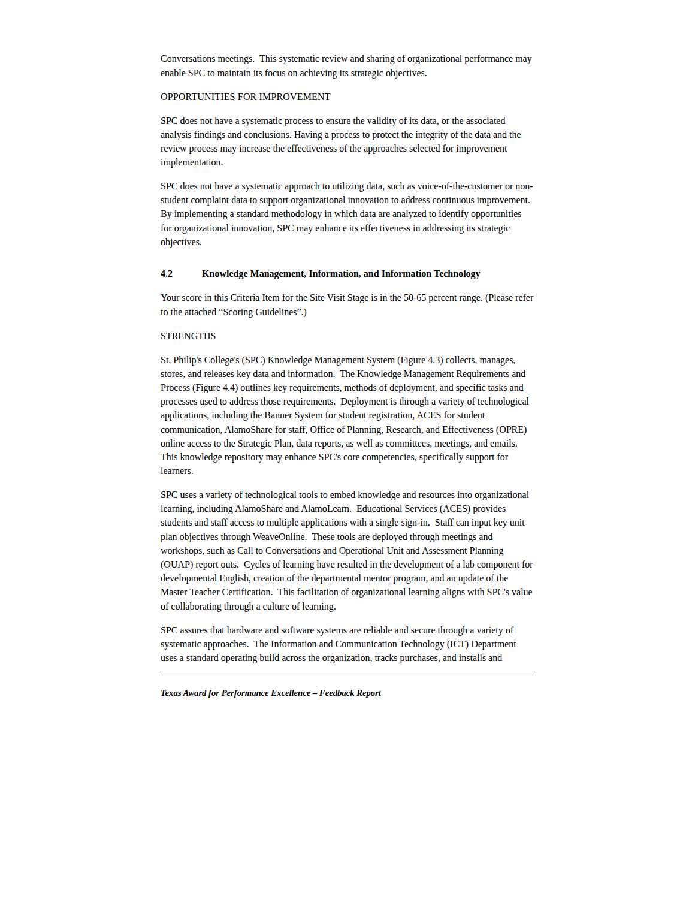Conversations meetings. This systematic review and sharing of organizational performance may enable SPC to maintain its focus on achieving its strategic objectives.
OPPORTUNITIES FOR IMPROVEMENT
SPC does not have a systematic process to ensure the validity of its data, or the associated analysis findings and conclusions. Having a process to protect the integrity of the data and the review process may increase the effectiveness of the approaches selected for improvement implementation.
SPC does not have a systematic approach to utilizing data, such as voice-of-the-customer or non-student complaint data to support organizational innovation to address continuous improvement. By implementing a standard methodology in which data are analyzed to identify opportunities for organizational innovation, SPC may enhance its effectiveness in addressing its strategic objectives.
4.2 Knowledge Management, Information, and Information Technology
Your score in this Criteria Item for the Site Visit Stage is in the 50-65 percent range. (Please refer to the attached “Scoring Guidelines”.)
STRENGTHS
St. Philip's College's (SPC) Knowledge Management System (Figure 4.3) collects, manages, stores, and releases key data and information. The Knowledge Management Requirements and Process (Figure 4.4) outlines key requirements, methods of deployment, and specific tasks and processes used to address those requirements. Deployment is through a variety of technological applications, including the Banner System for student registration, ACES for student communication, AlamoShare for staff, Office of Planning, Research, and Effectiveness (OPRE) online access to the Strategic Plan, data reports, as well as committees, meetings, and emails. This knowledge repository may enhance SPC's core competencies, specifically support for learners.
SPC uses a variety of technological tools to embed knowledge and resources into organizational learning, including AlamoShare and AlamoLearn. Educational Services (ACES) provides students and staff access to multiple applications with a single sign-in. Staff can input key unit plan objectives through WeaveOnline. These tools are deployed through meetings and workshops, such as Call to Conversations and Operational Unit and Assessment Planning (OUAP) report outs. Cycles of learning have resulted in the development of a lab component for developmental English, creation of the departmental mentor program, and an update of the Master Teacher Certification. This facilitation of organizational learning aligns with SPC's value of collaborating through a culture of learning.
SPC assures that hardware and software systems are reliable and secure through a variety of systematic approaches. The Information and Communication Technology (ICT) Department uses a standard operating build across the organization, tracks purchases, and installs and
Texas Award for Performance Excellence – Feedback Report